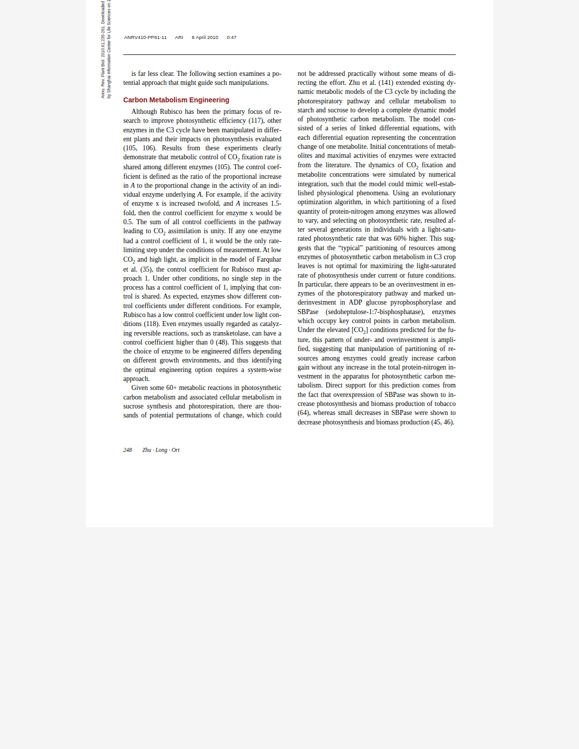ANRV410-PP61-11 ARI 8 April 2010 0:47
Annu. Rev. Plant Biol. 2010.61:235-261. Downloaded from www.annualreviews.org
by Shanghai Information Center for Life Sciences on 11/14/10. For personal use only.
is far less clear. The following section examines a potential approach that might guide such manipulations.
Carbon Metabolism Engineering
Although Rubisco has been the primary focus of research to improve photosynthetic efficiency (117), other enzymes in the C3 cycle have been manipulated in different plants and their impacts on photosynthesis evaluated (105, 106). Results from these experiments clearly demonstrate that metabolic control of CO2 fixation rate is shared among different enzymes (105). The control coefficient is defined as the ratio of the proportional increase in A to the proportional change in the activity of an individual enzyme underlying A. For example, if the activity of enzyme x is increased twofold, and A increases 1.5-fold, then the control coefficient for enzyme x would be 0.5. The sum of all control coefficients in the pathway leading to CO2 assimilation is unity. If any one enzyme had a control coefficient of 1, it would be the only rate-limiting step under the conditions of measurement. At low CO2 and high light, as implicit in the model of Farquhar et al. (35), the control coefficient for Rubisco must approach 1. Under other conditions, no single step in the process has a control coefficient of 1, implying that control is shared. As expected, enzymes show different control coefficients under different conditions. For example, Rubisco has a low control coefficient under low light conditions (118). Even enzymes usually regarded as catalyzing reversible reactions, such as transketolase, can have a control coefficient higher than 0 (48). This suggests that the choice of enzyme to be engineered differs depending on different growth environments, and thus identifying the optimal engineering option requires a system-wise approach.
Given some 60+ metabolic reactions in photosynthetic carbon metabolism and associated cellular metabolism in sucrose synthesis and photorespiration, there are thousands of potential permutations of change, which could not be addressed practically without some means of directing the effort. Zhu et al. (141) extended existing dynamic metabolic models of the C3 cycle by including the photorespiratory pathway and cellular metabolism to starch and sucrose to develop a complete dynamic model of photosynthetic carbon metabolism. The model consisted of a series of linked differential equations, with each differential equation representing the concentration change of one metabolite. Initial concentrations of metabolites and maximal activities of enzymes were extracted from the literature. The dynamics of CO2 fixation and metabolite concentrations were simulated by numerical integration, such that the model could mimic well-established physiological phenomena. Using an evolutionary optimization algorithm, in which partitioning of a fixed quantity of protein-nitrogen among enzymes was allowed to vary, and selecting on photosynthetic rate, resulted after several generations in individuals with a light-saturated photosynthetic rate that was 60% higher. This suggests that the “typical” partitioning of resources among enzymes of photosynthetic carbon metabolism in C3 crop leaves is not optimal for maximizing the light-saturated rate of photosynthesis under current or future conditions. In particular, there appears to be an overinvestment in enzymes of the photorespiratory pathway and marked underinvestment in ADP glucose pyrophosphorylase and SBPase (sedoheptulose-1:7-bisphosphatase), enzymes which occupy key control points in carbon metabolism. Under the elevated [CO2] conditions predicted for the future, this pattern of under- and overinvestment is amplified, suggesting that manipulation of partitioning of resources among enzymes could greatly increase carbon gain without any increase in the total protein-nitrogen investment in the apparatus for photosynthetic carbon metabolism. Direct support for this prediction comes from the fact that overexpression of SBPase was shown to increase photosynthesis and biomass production of tobacco (64), whereas small decreases in SBPase were shown to decrease photosynthesis and biomass production (45, 46).
248 Zhu · Long · Ort